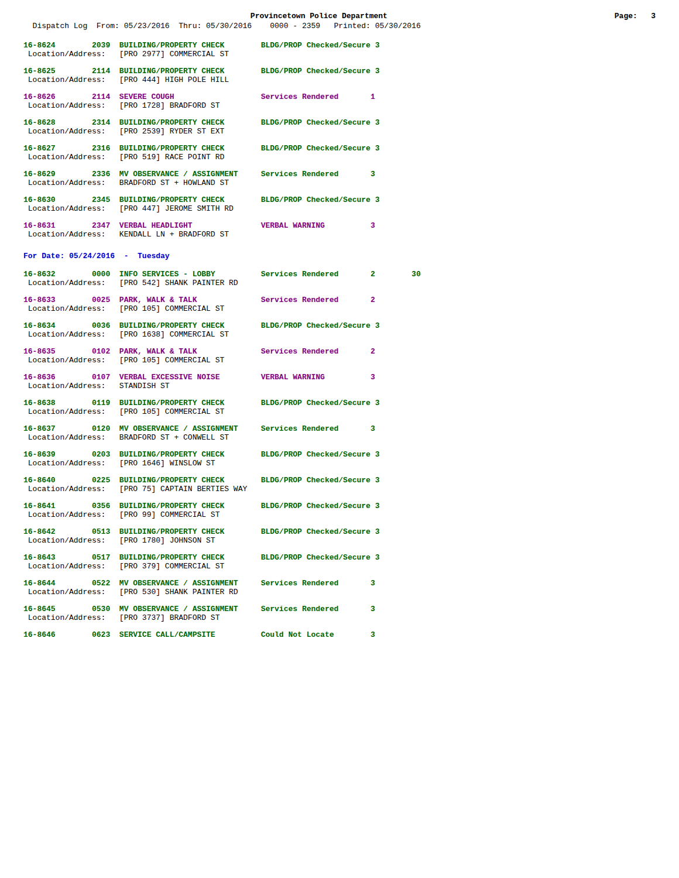Provincetown Police Department
Page: 3
Dispatch Log From: 05/23/2016 Thru: 05/30/2016 0000 - 2359 Printed: 05/30/2016
16-8624 2039 BUILDING/PROPERTY CHECK BLDG/PROP Checked/Secure 3
Location/Address: [PRO 2977] COMMERCIAL ST
16-8625 2114 BUILDING/PROPERTY CHECK BLDG/PROP Checked/Secure 3
Location/Address: [PRO 444] HIGH POLE HILL
16-8626 2114 SEVERE COUGH Services Rendered 1
Location/Address: [PRO 1728] BRADFORD ST
16-8628 2314 BUILDING/PROPERTY CHECK BLDG/PROP Checked/Secure 3
Location/Address: [PRO 2539] RYDER ST EXT
16-8627 2316 BUILDING/PROPERTY CHECK BLDG/PROP Checked/Secure 3
Location/Address: [PRO 519] RACE POINT RD
16-8629 2336 MV OBSERVANCE / ASSIGNMENT Services Rendered 3
Location/Address: BRADFORD ST + HOWLAND ST
16-8630 2345 BUILDING/PROPERTY CHECK BLDG/PROP Checked/Secure 3
Location/Address: [PRO 447] JEROME SMITH RD
16-8631 2347 VERBAL HEADLIGHT VERBAL WARNING 3
Location/Address: KENDALL LN + BRADFORD ST
For Date: 05/24/2016 - Tuesday
16-8632 0000 INFO SERVICES - LOBBY Services Rendered 2 30
Location/Address: [PRO 542] SHANK PAINTER RD
16-8633 0025 PARK, WALK & TALK Services Rendered 2
Location/Address: [PRO 105] COMMERCIAL ST
16-8634 0036 BUILDING/PROPERTY CHECK BLDG/PROP Checked/Secure 3
Location/Address: [PRO 1638] COMMERCIAL ST
16-8635 0102 PARK, WALK & TALK Services Rendered 2
Location/Address: [PRO 105] COMMERCIAL ST
16-8636 0107 VERBAL EXCESSIVE NOISE VERBAL WARNING 3
Location/Address: STANDISH ST
16-8638 0119 BUILDING/PROPERTY CHECK BLDG/PROP Checked/Secure 3
Location/Address: [PRO 105] COMMERCIAL ST
16-8637 0120 MV OBSERVANCE / ASSIGNMENT Services Rendered 3
Location/Address: BRADFORD ST + CONWELL ST
16-8639 0203 BUILDING/PROPERTY CHECK BLDG/PROP Checked/Secure 3
Location/Address: [PRO 1646] WINSLOW ST
16-8640 0225 BUILDING/PROPERTY CHECK BLDG/PROP Checked/Secure 3
Location/Address: [PRO 75] CAPTAIN BERTIES WAY
16-8641 0356 BUILDING/PROPERTY CHECK BLDG/PROP Checked/Secure 3
Location/Address: [PRO 99] COMMERCIAL ST
16-8642 0513 BUILDING/PROPERTY CHECK BLDG/PROP Checked/Secure 3
Location/Address: [PRO 1780] JOHNSON ST
16-8643 0517 BUILDING/PROPERTY CHECK BLDG/PROP Checked/Secure 3
Location/Address: [PRO 379] COMMERCIAL ST
16-8644 0522 MV OBSERVANCE / ASSIGNMENT Services Rendered 3
Location/Address: [PRO 530] SHANK PAINTER RD
16-8645 0530 MV OBSERVANCE / ASSIGNMENT Services Rendered 3
Location/Address: [PRO 3737] BRADFORD ST
16-8646 0623 SERVICE CALL/CAMPSITE Could Not Locate 3